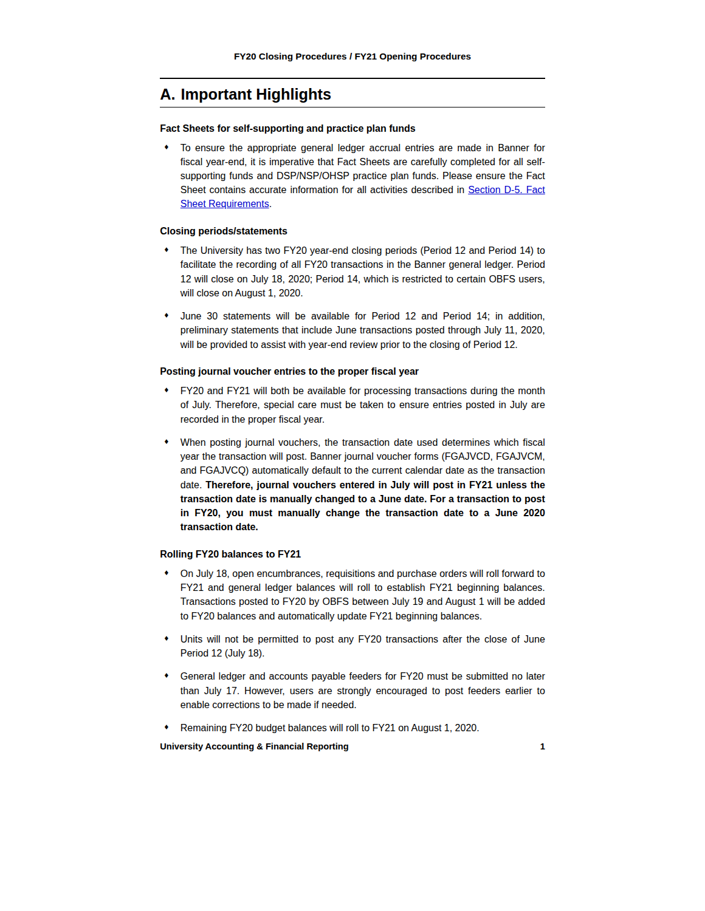FY20 Closing Procedures / FY21 Opening Procedures
A. Important Highlights
Fact Sheets for self-supporting and practice plan funds
To ensure the appropriate general ledger accrual entries are made in Banner for fiscal year-end, it is imperative that Fact Sheets are carefully completed for all self-supporting funds and DSP/NSP/OHSP practice plan funds. Please ensure the Fact Sheet contains accurate information for all activities described in Section D-5. Fact Sheet Requirements.
Closing periods/statements
The University has two FY20 year-end closing periods (Period 12 and Period 14) to facilitate the recording of all FY20 transactions in the Banner general ledger. Period 12 will close on July 18, 2020; Period 14, which is restricted to certain OBFS users, will close on August 1, 2020.
June 30 statements will be available for Period 12 and Period 14; in addition, preliminary statements that include June transactions posted through July 11, 2020, will be provided to assist with year-end review prior to the closing of Period 12.
Posting journal voucher entries to the proper fiscal year
FY20 and FY21 will both be available for processing transactions during the month of July. Therefore, special care must be taken to ensure entries posted in July are recorded in the proper fiscal year.
When posting journal vouchers, the transaction date used determines which fiscal year the transaction will post. Banner journal voucher forms (FGAJVCD, FGAJVCM, and FGAJVCQ) automatically default to the current calendar date as the transaction date. Therefore, journal vouchers entered in July will post in FY21 unless the transaction date is manually changed to a June date. For a transaction to post in FY20, you must manually change the transaction date to a June 2020 transaction date.
Rolling FY20 balances to FY21
On July 18, open encumbrances, requisitions and purchase orders will roll forward to FY21 and general ledger balances will roll to establish FY21 beginning balances. Transactions posted to FY20 by OBFS between July 19 and August 1 will be added to FY20 balances and automatically update FY21 beginning balances.
Units will not be permitted to post any FY20 transactions after the close of June Period 12 (July 18).
General ledger and accounts payable feeders for FY20 must be submitted no later than July 17. However, users are strongly encouraged to post feeders earlier to enable corrections to be made if needed.
Remaining FY20 budget balances will roll to FY21 on August 1, 2020.
University Accounting & Financial Reporting 1